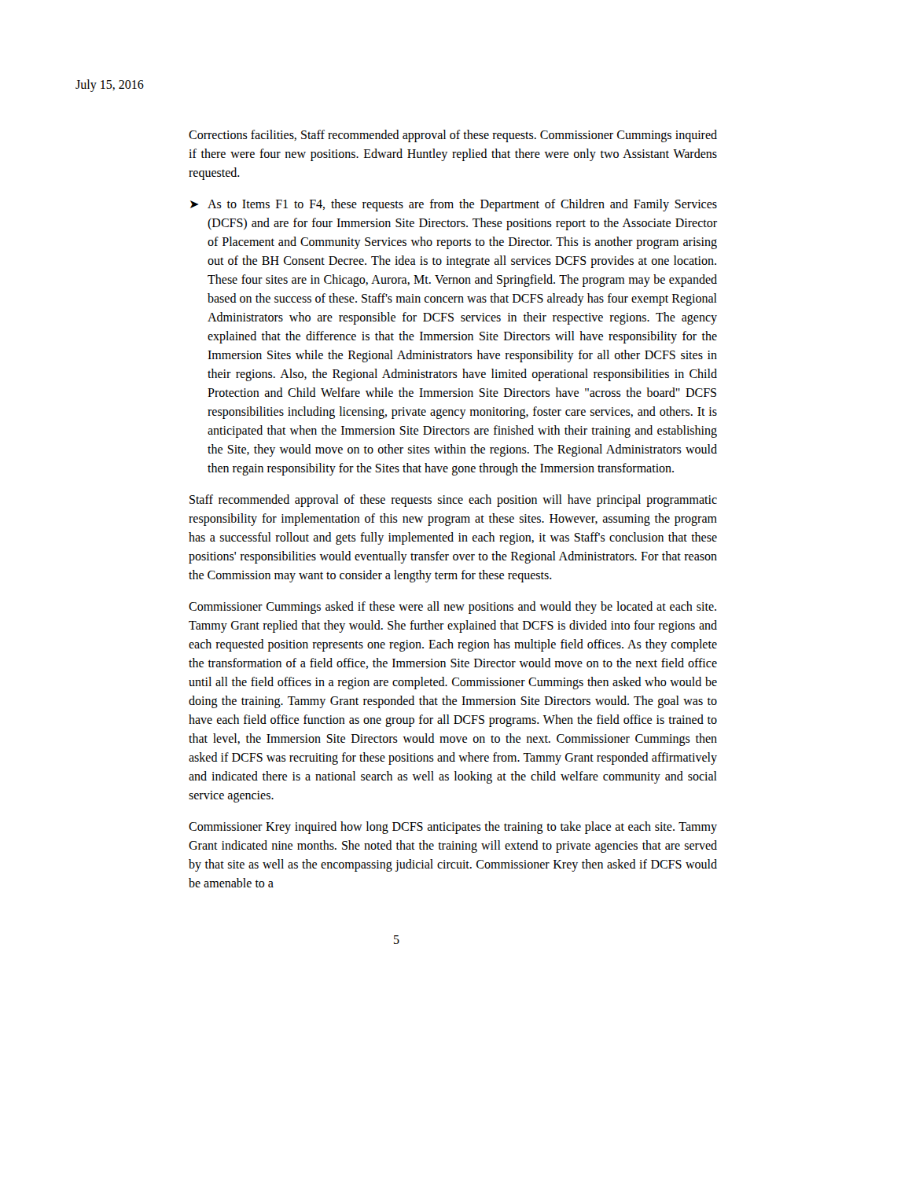July 15, 2016
Corrections facilities, Staff recommended approval of these requests. Commissioner Cummings inquired if there were four new positions. Edward Huntley replied that there were only two Assistant Wardens requested.
➤
As to Items F1 to F4, these requests are from the Department of Children and Family Services (DCFS) and are for four Immersion Site Directors. These positions report to the Associate Director of Placement and Community Services who reports to the Director. This is another program arising out of the BH Consent Decree. The idea is to integrate all services DCFS provides at one location. These four sites are in Chicago, Aurora, Mt. Vernon and Springfield. The program may be expanded based on the success of these. Staff's main concern was that DCFS already has four exempt Regional Administrators who are responsible for DCFS services in their respective regions. The agency explained that the difference is that the Immersion Site Directors will have responsibility for the Immersion Sites while the Regional Administrators have responsibility for all other DCFS sites in their regions. Also, the Regional Administrators have limited operational responsibilities in Child Protection and Child Welfare while the Immersion Site Directors have "across the board" DCFS responsibilities including licensing, private agency monitoring, foster care services, and others. It is anticipated that when the Immersion Site Directors are finished with their training and establishing the Site, they would move on to other sites within the regions. The Regional Administrators would then regain responsibility for the Sites that have gone through the Immersion transformation.
Staff recommended approval of these requests since each position will have principal programmatic responsibility for implementation of this new program at these sites. However, assuming the program has a successful rollout and gets fully implemented in each region, it was Staff's conclusion that these positions' responsibilities would eventually transfer over to the Regional Administrators. For that reason the Commission may want to consider a lengthy term for these requests.
Commissioner Cummings asked if these were all new positions and would they be located at each site. Tammy Grant replied that they would. She further explained that DCFS is divided into four regions and each requested position represents one region. Each region has multiple field offices. As they complete the transformation of a field office, the Immersion Site Director would move on to the next field office until all the field offices in a region are completed. Commissioner Cummings then asked who would be doing the training. Tammy Grant responded that the Immersion Site Directors would. The goal was to have each field office function as one group for all DCFS programs. When the field office is trained to that level, the Immersion Site Directors would move on to the next. Commissioner Cummings then asked if DCFS was recruiting for these positions and where from. Tammy Grant responded affirmatively and indicated there is a national search as well as looking at the child welfare community and social service agencies.
Commissioner Krey inquired how long DCFS anticipates the training to take place at each site. Tammy Grant indicated nine months. She noted that the training will extend to private agencies that are served by that site as well as the encompassing judicial circuit. Commissioner Krey then asked if DCFS would be amenable to a
5